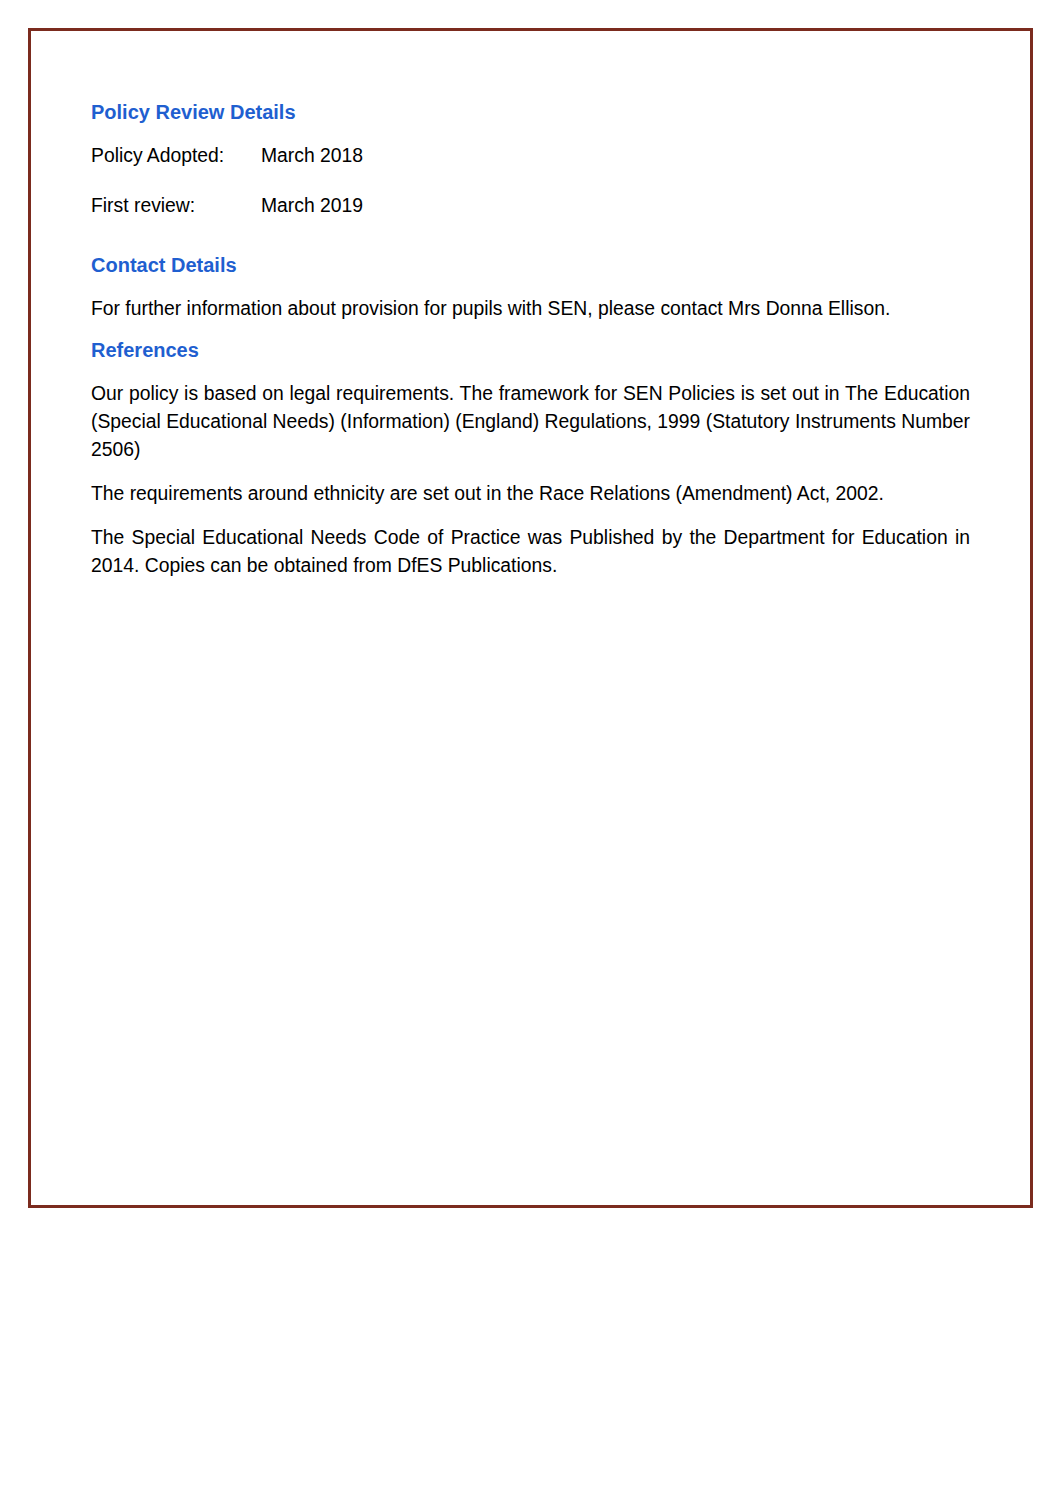Policy Review Details
Policy Adopted: March 2018
First review: March 2019
Contact Details
For further information about provision for pupils with SEN, please contact Mrs Donna Ellison.
References
Our policy is based on legal requirements. The framework for SEN Policies is set out in The Education (Special Educational Needs) (Information) (England) Regulations, 1999 (Statutory Instruments Number 2506)
The requirements around ethnicity are set out in the Race Relations (Amendment) Act, 2002.
The Special Educational Needs Code of Practice was Published by the Department for Education in 2014. Copies can be obtained from DfES Publications.